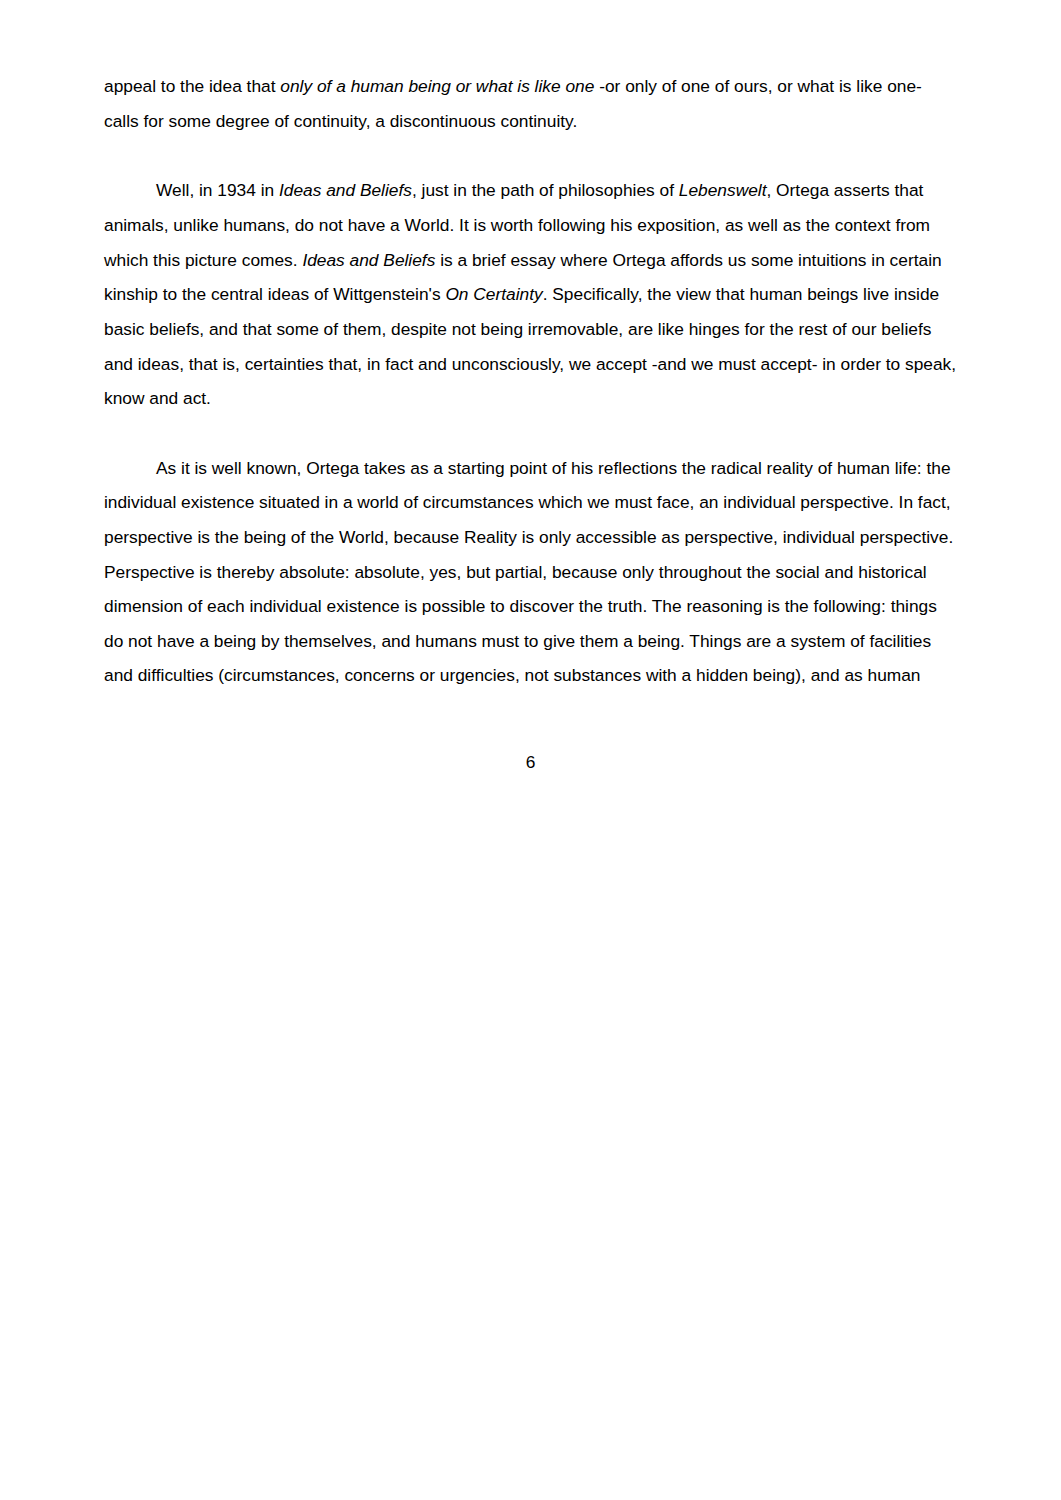appeal to the idea that only of a human being or what is like one -or only of one of ours, or what is like one- calls for some degree of continuity, a discontinuous continuity.
Well, in 1934 in Ideas and Beliefs, just in the path of philosophies of Lebenswelt, Ortega asserts that animals, unlike humans, do not have a World. It is worth following his exposition, as well as the context from which this picture comes. Ideas and Beliefs is a brief essay where Ortega affords us some intuitions in certain kinship to the central ideas of Wittgenstein's On Certainty. Specifically, the view that human beings live inside basic beliefs, and that some of them, despite not being irremovable, are like hinges for the rest of our beliefs and ideas, that is, certainties that, in fact and unconsciously, we accept -and we must accept- in order to speak, know and act.
As it is well known, Ortega takes as a starting point of his reflections the radical reality of human life: the individual existence situated in a world of circumstances which we must face, an individual perspective. In fact, perspective is the being of the World, because Reality is only accessible as perspective, individual perspective. Perspective is thereby absolute: absolute, yes, but partial, because only throughout the social and historical dimension of each individual existence is possible to discover the truth. The reasoning is the following: things do not have a being by themselves, and humans must to give them a being. Things are a system of facilities and difficulties (circumstances, concerns or urgencies, not substances with a hidden being), and as human
6